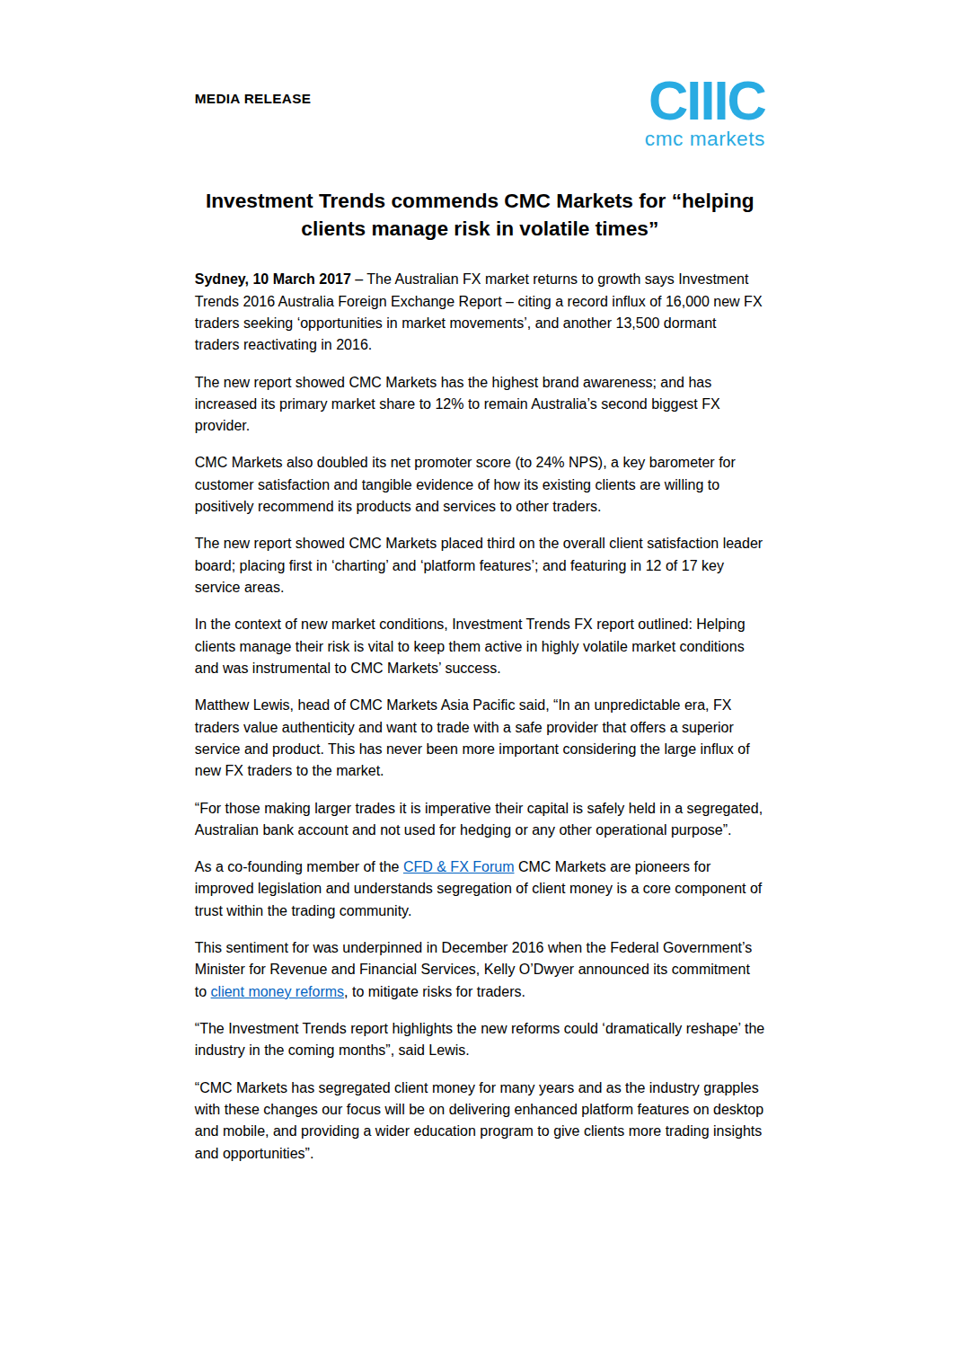MEDIA RELEASE
CIIIC
cmc markets
Investment Trends commends CMC Markets for “helping clients manage risk in volatile times”
Sydney, 10 March 2017 – The Australian FX market returns to growth says Investment Trends 2016 Australia Foreign Exchange Report – citing a record influx of 16,000 new FX traders seeking ‘opportunities in market movements’, and another 13,500 dormant traders reactivating in 2016.
The new report showed CMC Markets has the highest brand awareness; and has increased its primary market share to 12% to remain Australia’s second biggest FX provider.
CMC Markets also doubled its net promoter score (to 24% NPS), a key barometer for customer satisfaction and tangible evidence of how its existing clients are willing to positively recommend its products and services to other traders.
The new report showed CMC Markets placed third on the overall client satisfaction leader board; placing first in ‘charting’ and ‘platform features’; and featuring in 12 of 17 key service areas.
In the context of new market conditions, Investment Trends FX report outlined: Helping clients manage their risk is vital to keep them active in highly volatile market conditions and was instrumental to CMC Markets’ success.
Matthew Lewis, head of CMC Markets Asia Pacific said, “In an unpredictable era, FX traders value authenticity and want to trade with a safe provider that offers a superior service and product. This has never been more important considering the large influx of new FX traders to the market.
“For those making larger trades it is imperative their capital is safely held in a segregated, Australian bank account and not used for hedging or any other operational purpose”.
As a co-founding member of the CFD & FX Forum CMC Markets are pioneers for improved legislation and understands segregation of client money is a core component of trust within the trading community.
This sentiment for was underpinned in December 2016 when the Federal Government’s Minister for Revenue and Financial Services, Kelly O’Dwyer announced its commitment to client money reforms, to mitigate risks for traders.
“The Investment Trends report highlights the new reforms could ‘dramatically reshape’ the industry in the coming months”, said Lewis.
“CMC Markets has segregated client money for many years and as the industry grapples with these changes our focus will be on delivering enhanced platform features on desktop and mobile, and providing a wider education program to give clients more trading insights and opportunities”.